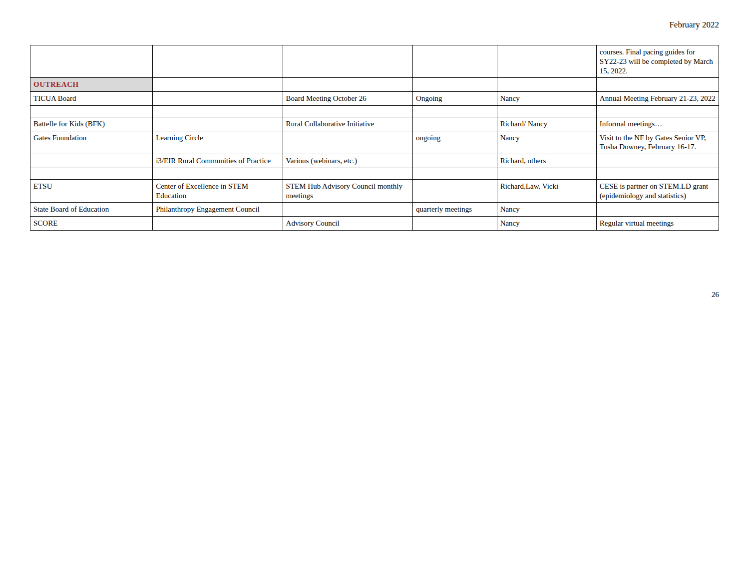February 2022
| | | | | | courses. Final pacing guides for SY22-23 will be completed by March 15, 2022. |
| OUTREACH | | | | | |
| TICUA Board | | Board Meeting October 26 | Ongoing | Nancy | Annual Meeting February 21-23, 2022 |
| Battelle for Kids (BFK) | | Rural Collaborative Initiative | | Richard/ Nancy | Informal meetings… |
| Gates Foundation | Learning Circle | | ongoing | Nancy | Visit to the NF by Gates Senior VP, Tosha Downey, February 16-17. |
| | i3/EIR Rural Communities of Practice | Various (webinars, etc.) | | Richard, others | |
| ETSU | Center of Excellence in STEM Education | STEM Hub Advisory Council monthly meetings | | Richard,Law, Vicki | CESE is partner on STEM.LD grant (epidemiology and statistics) |
| State Board of Education | Philanthropy Engagement Council | | quarterly meetings | Nancy | |
| SCORE | | Advisory Council | | Nancy | Regular virtual meetings |
26